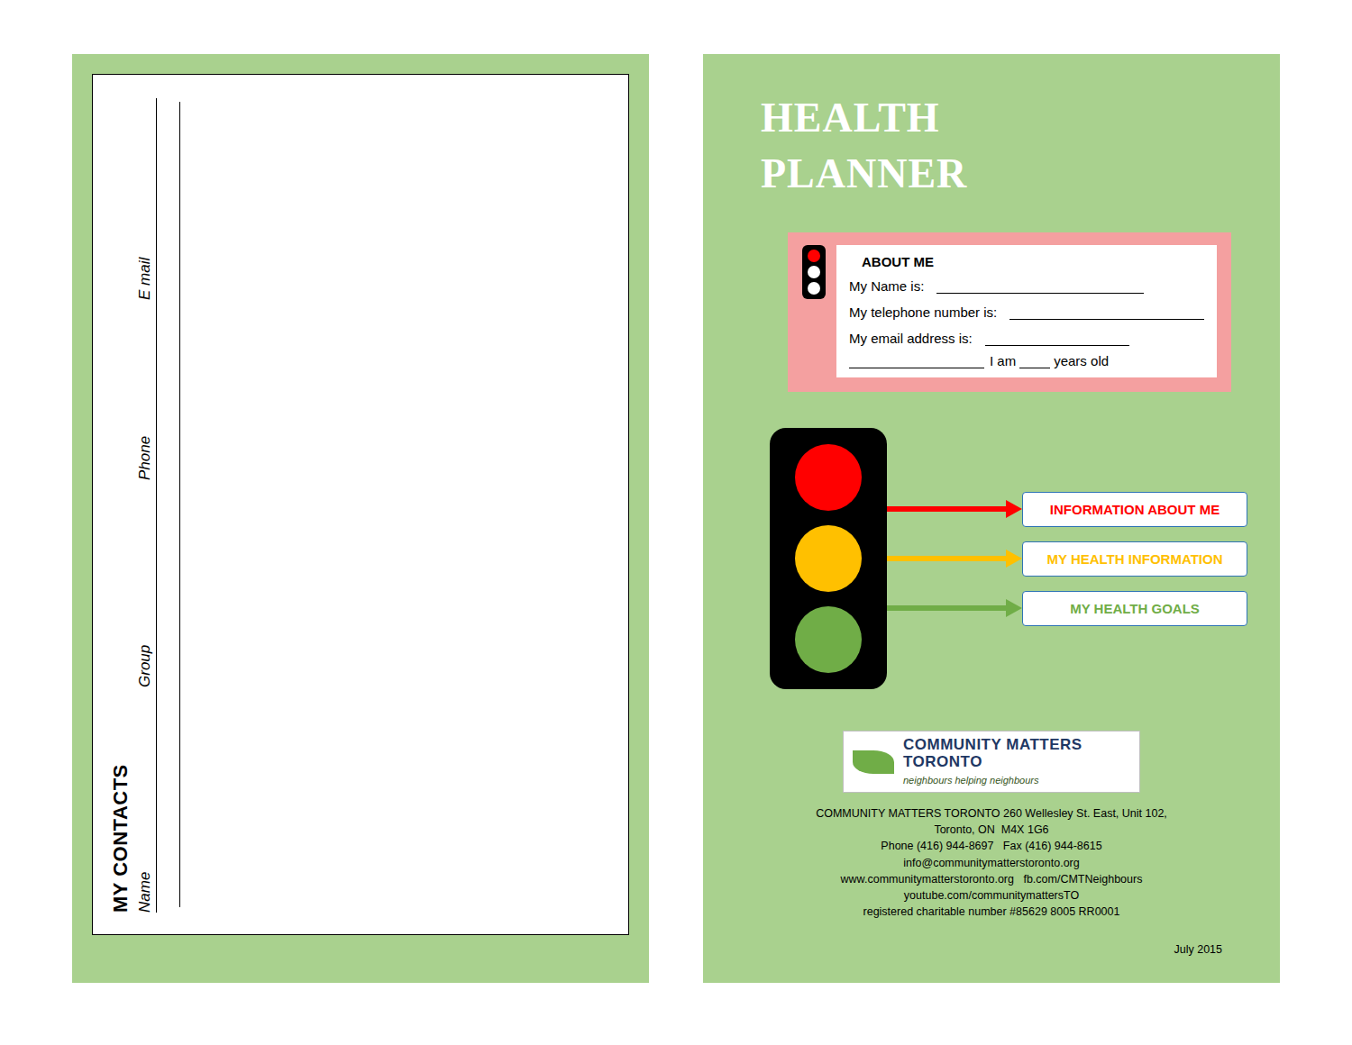MY CONTACTS
Name Group Phone E mail
HEALTH
PLANNER
ABOUT ME
My Name is:
My telephone number is:
My email address is:
I am years old
INFORMATION ABOUT ME
MY HEALTH INFORMATION
MY HEALTH GOALS
COMMUNITY MATTERS TORONTO
neighbours helping neighbours
COMMUNITY MATTERS TORONTO 260 Wellesley St. East, Unit 102,
Toronto, ON M4X 1G6
Phone (416) 944-8697 Fax (416) 944-8615
info@communitymatterstoronto.org
www.communitymatterstoronto.org fb.com/CMTNeighbours
youtube.com/communitymattersTO
registered charitable number #85629 8005 RR0001
July 2015